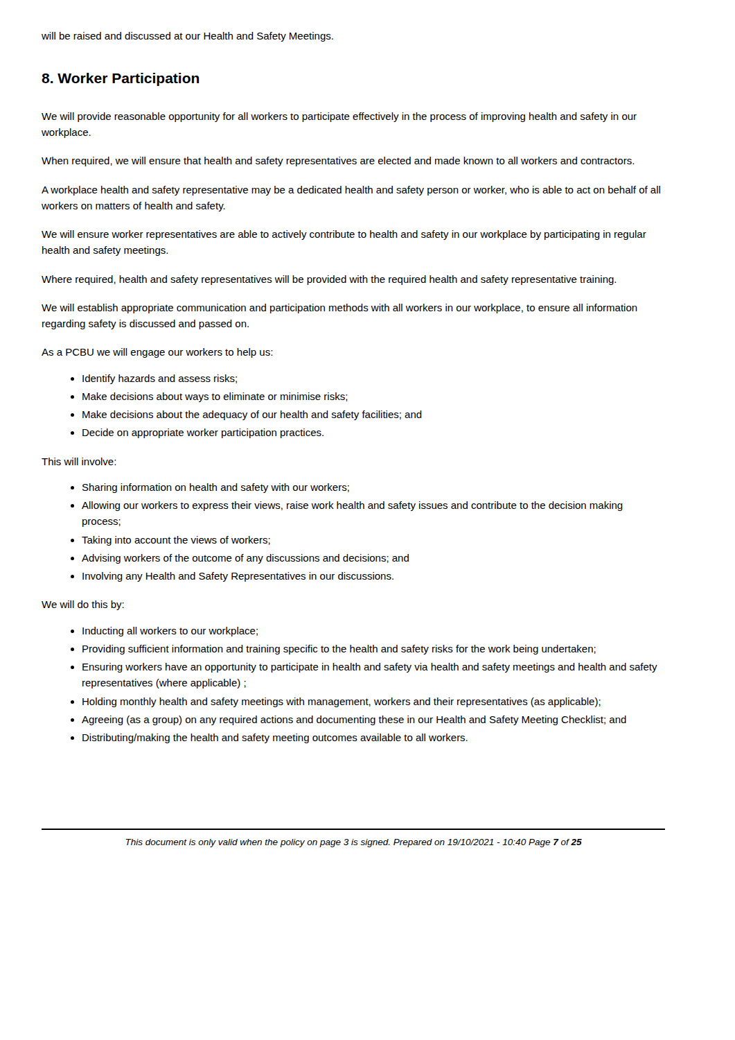will be raised and discussed at our Health and Safety Meetings.
8. Worker Participation
We will provide reasonable opportunity for all workers to participate effectively in the process of improving health and safety in our workplace.
When required, we will ensure that health and safety representatives are elected and made known to all workers and contractors.
A workplace health and safety representative may be a dedicated health and safety person or worker, who is able to act on behalf of all workers on matters of health and safety.
We will ensure worker representatives are able to actively contribute to health and safety in our workplace by participating in regular health and safety meetings.
Where required, health and safety representatives will be provided with the required health and safety representative training.
We will establish appropriate communication and participation methods with all workers in our workplace, to ensure all information regarding safety is discussed and passed on.
As a PCBU we will engage our workers to help us:
Identify hazards and assess risks;
Make decisions about ways to eliminate or minimise risks;
Make decisions about the adequacy of our health and safety facilities; and
Decide on appropriate worker participation practices.
This will involve:
Sharing information on health and safety with our workers;
Allowing our workers to express their views, raise work health and safety issues and contribute to the decision making process;
Taking into account the views of workers;
Advising workers of the outcome of any discussions and decisions; and
Involving any Health and Safety Representatives in our discussions.
We will do this by:
Inducting all workers to our workplace;
Providing sufficient information and training specific to the health and safety risks for the work being undertaken;
Ensuring workers have an opportunity to participate in health and safety via health and safety meetings and health and safety representatives (where applicable) ;
Holding monthly health and safety meetings with management, workers and their representatives (as applicable);
Agreeing (as a group) on any required actions and documenting these in our Health and Safety Meeting Checklist; and
Distributing/making the health and safety meeting outcomes available to all workers.
This document is only valid when the policy on page 3 is signed. Prepared on 19/10/2021 - 10:40 Page 7 of 25